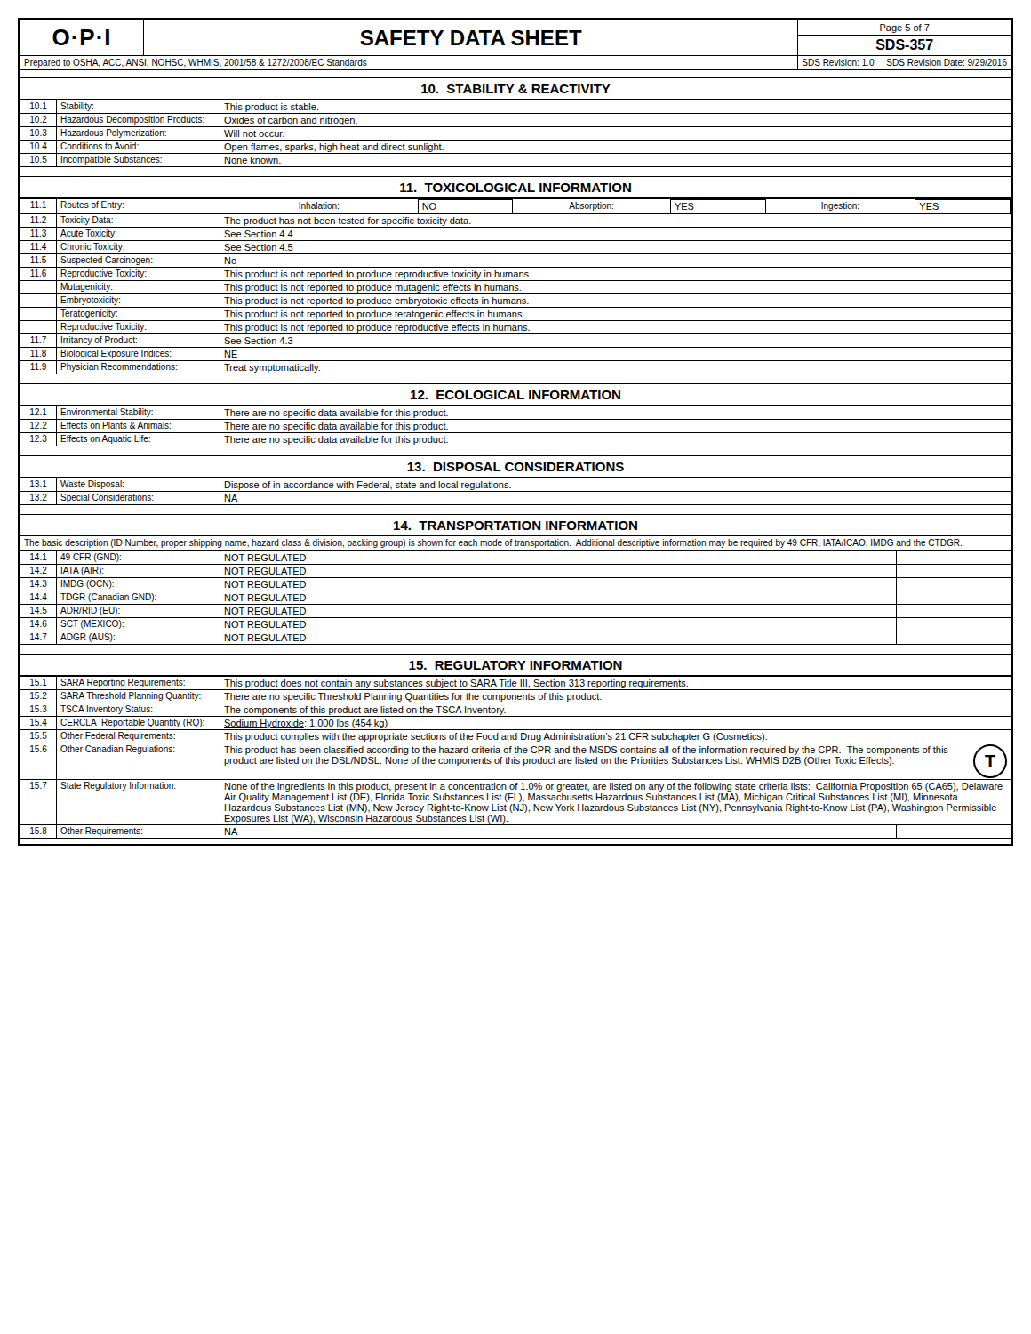| O·P·I | SAFETY DATA SHEET | Page 5 of 7 |
| SDS-357 |
| Prepared to OSHA, ACC, ANSI, NOHSC, WHMIS, 2001/58 & 1272/2008/EC Standards | SDS Revision: 1.0 SDS Revision Date: 9/29/2016 |
10. STABILITY & REACTIVITY
| 10.1 | Stability: | This product is stable. |
| 10.2 | Hazardous Decomposition Products: | Oxides of carbon and nitrogen. |
| 10.3 | Hazardous Polymerization: | Will not occur. |
| 10.4 | Conditions to Avoid: | Open flames, sparks, high heat and direct sunlight. |
| 10.5 | Incompatible Substances: | None known. |
11. TOXICOLOGICAL INFORMATION
| 11.1 | Routes of Entry: | / Inhalation: / NO / Absorption: / YES / Ingestion: / YES / |
| 11.2 | Toxicity Data: | The product has not been tested for specific toxicity data. |
| 11.3 | Acute Toxicity: | See Section 4.4 |
| 11.4 | Chronic Toxicity: | See Section 4.5 |
| 11.5 | Suspected Carcinogen: | No |
| 11.6 | Reproductive Toxicity: | This product is not reported to produce reproductive toxicity in humans. |
| | Mutagenicity: | This product is not reported to produce mutagenic effects in humans. |
| | Embryotoxicity: | This product is not reported to produce embryotoxic effects in humans. |
| | Teratogenicity: | This product is not reported to produce teratogenic effects in humans. |
| | Reproductive Toxicity: | This product is not reported to produce reproductive effects in humans. |
| 11.7 | Irritancy of Product: | See Section 4.3 |
| 11.8 | Biological Exposure Indices: | NE |
| 11.9 | Physician Recommendations: | Treat symptomatically. |
12. ECOLOGICAL INFORMATION
| 12.1 | Environmental Stability: | There are no specific data available for this product. |
| 12.2 | Effects on Plants & Animals: | There are no specific data available for this product. |
| 12.3 | Effects on Aquatic Life: | There are no specific data available for this product. |
13. DISPOSAL CONSIDERATIONS
| 13.1 | Waste Disposal: | Dispose of in accordance with Federal, state and local regulations. |
| 13.2 | Special Considerations: | NA |
14. TRANSPORTATION INFORMATION
The basic description (ID Number, proper shipping name, hazard class & division, packing group) is shown for each mode of transportation. Additional descriptive information may be required by 49 CFR, IATA/ICAO, IMDG and the CTDGR.
| 14.1 | 49 CFR (GND): | NOT REGULATED | |
| 14.2 | IATA (AIR): | NOT REGULATED | |
| 14.3 | IMDG (OCN): | NOT REGULATED | |
| 14.4 | TDGR (Canadian GND): | NOT REGULATED | |
| 14.5 | ADR/RID (EU): | NOT REGULATED | |
| 14.6 | SCT (MEXICO): | NOT REGULATED | |
| 14.7 | ADGR (AUS): | NOT REGULATED | |
15. REGULATORY INFORMATION
| 15.1 | SARA Reporting Requirements: | This product does not contain any substances subject to SARA Title III, Section 313 reporting requirements. |
| 15.2 | SARA Threshold Planning Quantity: | There are no specific Threshold Planning Quantities for the components of this product. |
| 15.3 | TSCA Inventory Status: | The components of this product are listed on the TSCA Inventory. |
| 15.4 | CERCLA Reportable Quantity (RQ): | Sodium Hydroxide : 1,000 lbs (454 kg) |
| 15.5 | Other Federal Requirements: | This product complies with the appropriate sections of the Food and Drug Administration’s 21 CFR subchapter G (Cosmetics). |
| 15.6 | Other Canadian Regulations: | T This product has been classified according to the hazard criteria of the CPR and the MSDS contains all of the information required by the CPR. The components of this product are listed on the DSL/NDSL. None of the components of this product are listed on the Priorities Substances List. WHMIS D2B (Other Toxic Effects). |
| 15.7 | State Regulatory Information: | None of the ingredients in this product, present in a concentration of 1.0% or greater, are listed on any of the following state criteria lists: California Proposition 65 (CA65), Delaware Air Quality Management List (DE), Florida Toxic Substances List (FL), Massachusetts Hazardous Substances List (MA), Michigan Critical Substances List (MI), Minnesota Hazardous Substances List (MN), New Jersey Right-to-Know List (NJ), New York Hazardous Substances List (NY), Pennsylvania Right-to-Know List (PA), Washington Permissible Exposures List (WA), Wisconsin Hazardous Substances List (WI). |
| 15.8 | Other Requirements: | NA | |